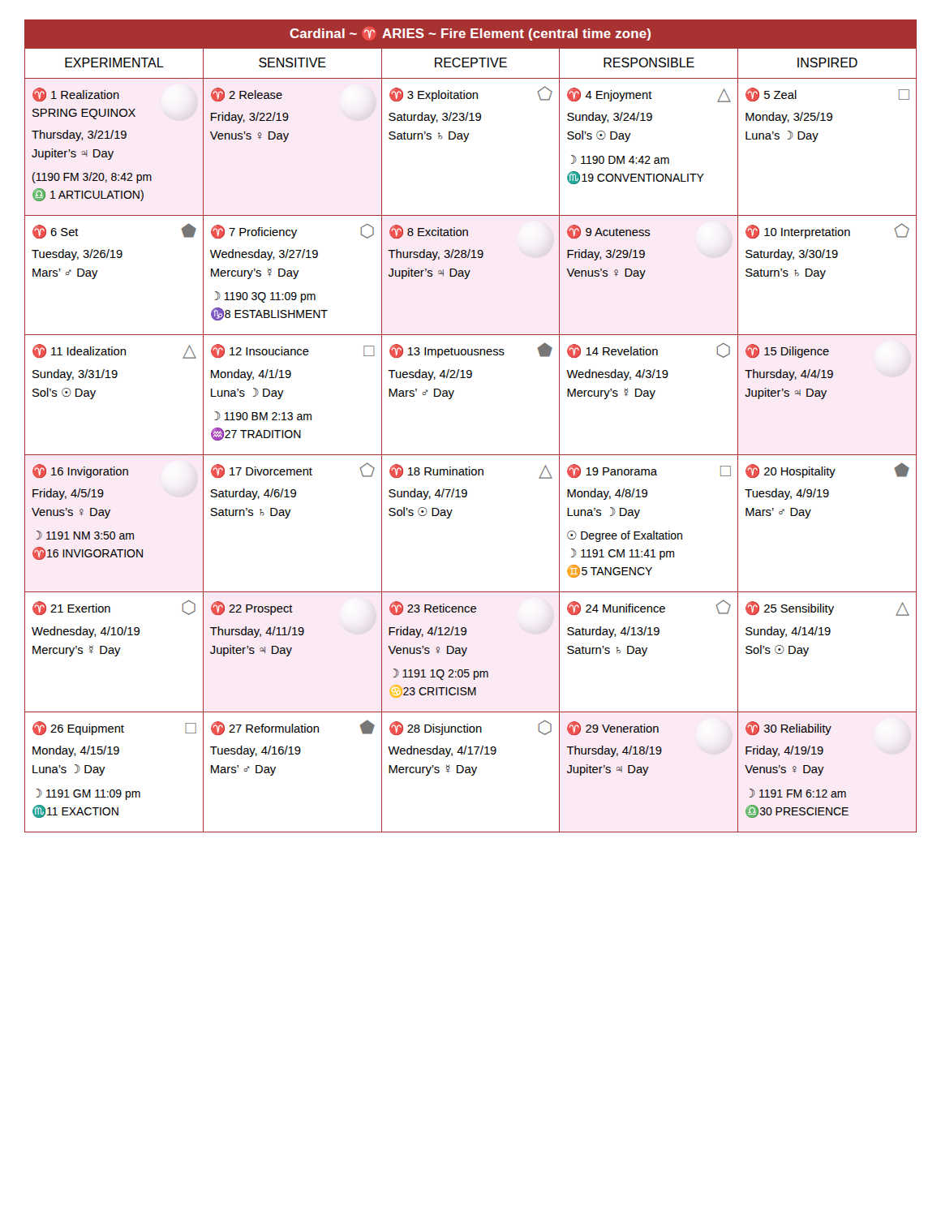Cardinal ~ ♈ ARIES ~ Fire Element (central time zone)
| EXPERIMENTAL | SENSITIVE | RECEPTIVE | RESPONSIBLE | INSPIRED |
| --- | --- | --- | --- | --- |
| ♈ 1 Realization SPRING EQUINOX Thursday, 3/21/19 Jupiter’s ♃ Day (1190 FM 3/20, 8:42 pm ♎ 1 ARTICULATION) | ♈ 2 Release Friday, 3/22/19 Venus’s ♀ Day | ⬠ ♈ 3 Exploitation Saturday, 3/23/19 Saturn’s ♄ Day | △ ♈ 4 Enjoyment Sunday, 3/24/19 Sol’s ☉ Day ☽ 1190 DM 4:42 am ♏ 19 CONVENTIONALITY | □ ♈ 5 Zeal Monday, 3/25/19 Luna’s ☽ Day |
| ⬟ ♈ 6 Set Tuesday, 3/26/19 Mars’ ♂ Day | ⬡ ♈ 7 Proficiency Wednesday, 3/27/19 Mercury’s ☿ Day ☽ 1190 3Q 11:09 pm ♑ 8 ESTABLISHMENT | ♈ 8 Excitation Thursday, 3/28/19 Jupiter’s ♃ Day | ♈ 9 Acuteness Friday, 3/29/19 Venus’s ♀ Day | ⬠ ♈ 10 Interpretation Saturday, 3/30/19 Saturn’s ♄ Day |
| △ ♈ 11 Idealization Sunday, 3/31/19 Sol’s ☉ Day | □ ♈ 12 Insouciance Monday, 4/1/19 Luna’s ☽ Day ☽ 1190 BM 2:13 am ♒ 27 TRADITION | ⬟ ♈ 13 Impetuousness Tuesday, 4/2/19 Mars’ ♂ Day | ⬡ ♈ 14 Revelation Wednesday, 4/3/19 Mercury’s ☿ Day | ♈ 15 Diligence Thursday, 4/4/19 Jupiter’s ♃ Day |
| ♈ 16 Invigoration Friday, 4/5/19 Venus’s ♀ Day ☽ 1191 NM 3:50 am ♈ 16 INVIGORATION | ⬠ ♈ 17 Divorcement Saturday, 4/6/19 Saturn’s ♄ Day | △ ♈ 18 Rumination Sunday, 4/7/19 Sol’s ☉ Day | □ ♈ 19 Panorama Monday, 4/8/19 Luna’s ☽ Day ☉ Degree of Exaltation ☽ 1191 CM 11:41 pm ♊ 5 TANGENCY | ⬟ ♈ 20 Hospitality Tuesday, 4/9/19 Mars’ ♂ Day |
| ⬡ ♈ 21 Exertion Wednesday, 4/10/19 Mercury’s ☿ Day | ♈ 22 Prospect Thursday, 4/11/19 Jupiter’s ♃ Day | ♈ 23 Reticence Friday, 4/12/19 Venus’s ♀ Day ☽ 1191 1Q 2:05 pm ♋ 23 CRITICISM | ⬠ ♈ 24 Munificence Saturday, 4/13/19 Saturn’s ♄ Day | △ ♈ 25 Sensibility Sunday, 4/14/19 Sol’s ☉ Day |
| □ ♈ 26 Equipment Monday, 4/15/19 Luna’s ☽ Day ☽ 1191 GM 11:09 pm ♏ 11 EXACTION | ⬟ ♈ 27 Reformulation Tuesday, 4/16/19 Mars’ ♂ Day | ⬡ ♈ 28 Disjunction Wednesday, 4/17/19 Mercury’s ☿ Day | ♈ 29 Veneration Thursday, 4/18/19 Jupiter’s ♃ Day | ♈ 30 Reliability Friday, 4/19/19 Venus’s ♀ Day ☽ 1191 FM 6:12 am ♎ 30 PRESCIENCE |